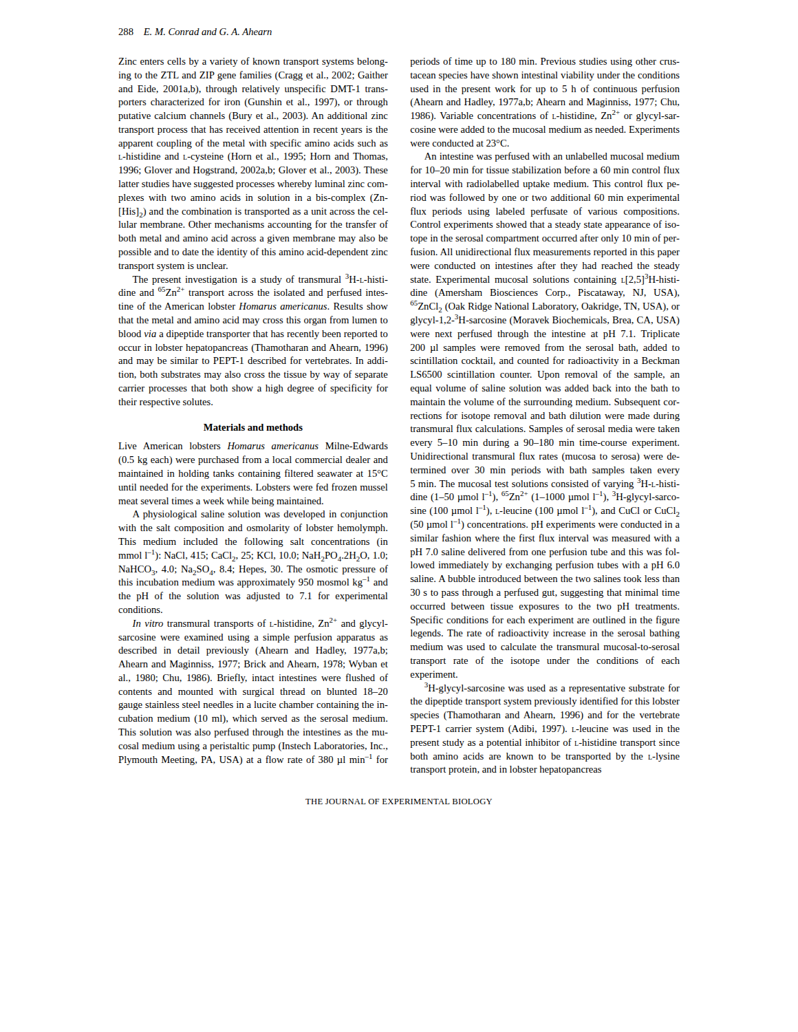288 E. M. Conrad and G. A. Ahearn
Zinc enters cells by a variety of known transport systems belonging to the ZTL and ZIP gene families (Cragg et al., 2002; Gaither and Eide, 2001a,b), through relatively unspecific DMT-1 transporters characterized for iron (Gunshin et al., 1997), or through putative calcium channels (Bury et al., 2003). An additional zinc transport process that has received attention in recent years is the apparent coupling of the metal with specific amino acids such as l-histidine and l-cysteine (Horn et al., 1995; Horn and Thomas, 1996; Glover and Hogstrand, 2002a,b; Glover et al., 2003). These latter studies have suggested processes whereby luminal zinc complexes with two amino acids in solution in a bis-complex (Zn-[His]2) and the combination is transported as a unit across the cellular membrane. Other mechanisms accounting for the transfer of both metal and amino acid across a given membrane may also be possible and to date the identity of this amino acid-dependent zinc transport system is unclear.
The present investigation is a study of transmural 3H-l-histidine and 65Zn2+ transport across the isolated and perfused intestine of the American lobster Homarus americanus. Results show that the metal and amino acid may cross this organ from lumen to blood via a dipeptide transporter that has recently been reported to occur in lobster hepatopancreas (Thamotharan and Ahearn, 1996) and may be similar to PEPT-1 described for vertebrates. In addition, both substrates may also cross the tissue by way of separate carrier processes that both show a high degree of specificity for their respective solutes.
Materials and methods
Live American lobsters Homarus americanus Milne-Edwards (0.5 kg each) were purchased from a local commercial dealer and maintained in holding tanks containing filtered seawater at 15°C until needed for the experiments. Lobsters were fed frozen mussel meat several times a week while being maintained.
A physiological saline solution was developed in conjunction with the salt composition and osmolarity of lobster hemolymph. This medium included the following salt concentrations (in mmol l–1): NaCl, 415; CaCl2, 25; KCl, 10.0; NaH2PO4.2H2O, 1.0; NaHCO3, 4.0; Na2SO4, 8.4; Hepes, 30. The osmotic pressure of this incubation medium was approximately 950 mosmol kg–1 and the pH of the solution was adjusted to 7.1 for experimental conditions.
In vitro transmural transports of l-histidine, Zn2+ and glycyl-sarcosine were examined using a simple perfusion apparatus as described in detail previously (Ahearn and Hadley, 1977a,b; Ahearn and Maginniss, 1977; Brick and Ahearn, 1978; Wyban et al., 1980; Chu, 1986). Briefly, intact intestines were flushed of contents and mounted with surgical thread on blunted 18–20 gauge stainless steel needles in a lucite chamber containing the incubation medium (10 ml), which served as the serosal medium. This solution was also perfused through the intestines as the mucosal medium using a peristaltic pump (Instech Laboratories, Inc., Plymouth Meeting, PA, USA) at a flow rate of 380 µl min–1 for periods of time up to 180 min. Previous studies using other crustacean species have shown intestinal viability under the conditions used in the present work for up to 5 h of continuous perfusion (Ahearn and Hadley, 1977a,b; Ahearn and Maginniss, 1977; Chu, 1986). Variable concentrations of l-histidine, Zn2+ or glycyl-sarcosine were added to the mucosal medium as needed. Experiments were conducted at 23°C.
An intestine was perfused with an unlabelled mucosal medium for 10–20 min for tissue stabilization before a 60 min control flux interval with radiolabelled uptake medium. This control flux period was followed by one or two additional 60 min experimental flux periods using labeled perfusate of various compositions. Control experiments showed that a steady state appearance of isotope in the serosal compartment occurred after only 10 min of perfusion. All unidirectional flux measurements reported in this paper were conducted on intestines after they had reached the steady state. Experimental mucosal solutions containing l[2,5]3H-histidine (Amersham Biosciences Corp., Piscataway, NJ, USA), 65ZnCl2 (Oak Ridge National Laboratory, Oakridge, TN, USA), or glycyl-1,2-3H-sarcosine (Moravek Biochemicals, Brea, CA, USA) were next perfused through the intestine at pH 7.1. Triplicate 200 µl samples were removed from the serosal bath, added to scintillation cocktail, and counted for radioactivity in a Beckman LS6500 scintillation counter. Upon removal of the sample, an equal volume of saline solution was added back into the bath to maintain the volume of the surrounding medium. Subsequent corrections for isotope removal and bath dilution were made during transmural flux calculations. Samples of serosal media were taken every 5–10 min during a 90–180 min time-course experiment. Unidirectional transmural flux rates (mucosa to serosa) were determined over 30 min periods with bath samples taken every 5 min. The mucosal test solutions consisted of varying 3H-l-histidine (1–50 µmol l–1), 65Zn2+ (1–1000 µmol l–1), 3H-glycyl-sarcosine (100 µmol l–1), l-leucine (100 µmol l–1), and CuCl or CuCl2 (50 µmol l–1) concentrations. pH experiments were conducted in a similar fashion where the first flux interval was measured with a pH 7.0 saline delivered from one perfusion tube and this was followed immediately by exchanging perfusion tubes with a pH 6.0 saline. A bubble introduced between the two salines took less than 30 s to pass through a perfused gut, suggesting that minimal time occurred between tissue exposures to the two pH treatments. Specific conditions for each experiment are outlined in the figure legends. The rate of radioactivity increase in the serosal bathing medium was used to calculate the transmural mucosal-to-serosal transport rate of the isotope under the conditions of each experiment.
3H-glycyl-sarcosine was used as a representative substrate for the dipeptide transport system previously identified for this lobster species (Thamotharan and Ahearn, 1996) and for the vertebrate PEPT-1 carrier system (Adibi, 1997). l-leucine was used in the present study as a potential inhibitor of l-histidine transport since both amino acids are known to be transported by the l-lysine transport protein, and in lobster hepatopancreas
THE JOURNAL OF EXPERIMENTAL BIOLOGY